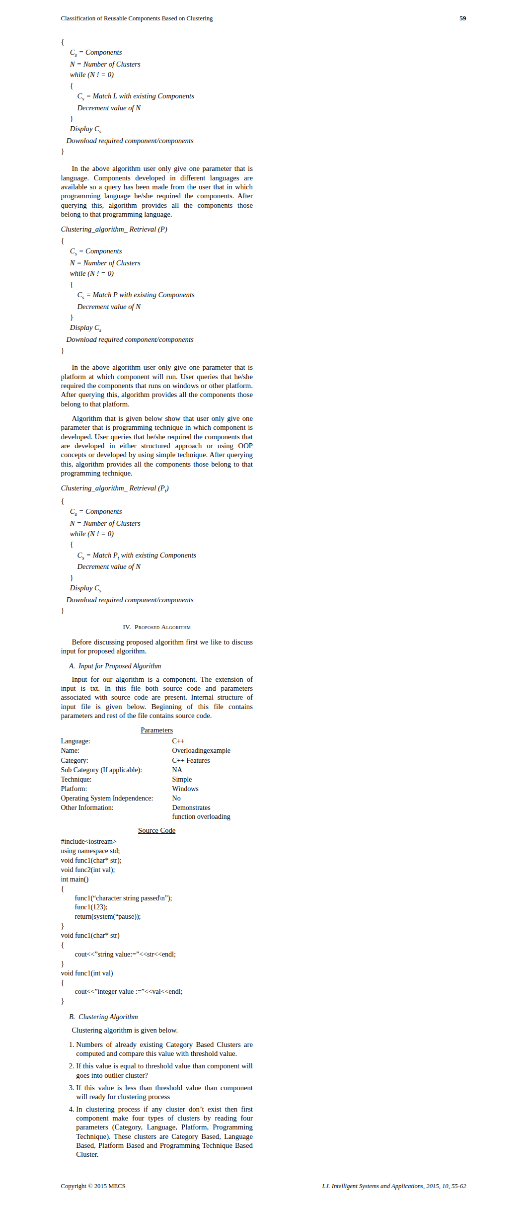Classification of Reusable Components Based on Clustering 59
{ Cs = Components N = Number of Clusters while (N ! = 0) { Cs = Match L with existing Components Decrement value of N } Display Cs Download required component/components }
In the above algorithm user only give one parameter that is language. Components developed in different languages are available so a query has been made from the user that in which programming language he/she required the components. After querying this, algorithm provides all the components those belong to that programming language.
Clustering_algorithm_ Retrieval (P) { Cs = Components N = Number of Clusters while (N ! = 0) { Cs = Match P with existing Components Decrement value of N } Display Cs Download required component/components }
In the above algorithm user only give one parameter that is platform at which component will run. User queries that he/she required the components that runs on windows or other platform. After querying this, algorithm provides all the components those belong to that platform.
Algorithm that is given below show that user only give one parameter that is programming technique in which component is developed. User queries that he/she required the components that are developed in either structured approach or using OOP concepts or developed by using simple technique. After querying this, algorithm provides all the components those belong to that programming technique.
Clustering_algorithm_ Retrieval (Pt) { Cs = Components N = Number of Clusters while (N ! = 0) { Cs = Match Pt with existing Components Decrement value of N } Display Cs Download required component/components }
IV. Proposed Algorithm
Before discussing proposed algorithm first we like to discuss input for proposed algorithm.
A. Input for Proposed Algorithm
Input for our algorithm is a component. The extension of input is txt. In this file both source code and parameters associated with source code are present. Internal structure of input file is given below. Beginning of this file contains parameters and rest of the file contains source code.
Parameters
| Language: | C++ |
| Name: | Overloadingexample |
| Category: | C++ Features |
| Sub Category (If applicable): | NA |
| Technique: | Simple |
| Platform: | Windows |
| Operating System Independence: | No |
| Other Information: | Demonstrates function overloading |
Source Code
#include<iostream> using namespace std; void func1(char* str); void func2(int val); int main() { func1(“character string passed\n”); func1(123); return(system(“pause)); } void func1(char* str) { cout<<”string value:=”<<str<<endl; } void func1(int val) { cout<<”integer value :=”<<val<<endl; }
B. Clustering Algorithm
Clustering algorithm is given below.
Numbers of already existing Category Based Clusters are computed and compare this value with threshold value.
If this value is equal to threshold value than component will goes into outlier cluster?
If this value is less than threshold value than component will ready for clustering process
In clustering process if any cluster don’t exist then first component make four types of clusters by reading four parameters (Category, Language, Platform, Programming Technique). These clusters are Category Based, Language Based, Platform Based and Programming Technique Based Cluster.
Copyright © 2015 MECS I.J. Intelligent Systems and Applications, 2015, 10, 55-62